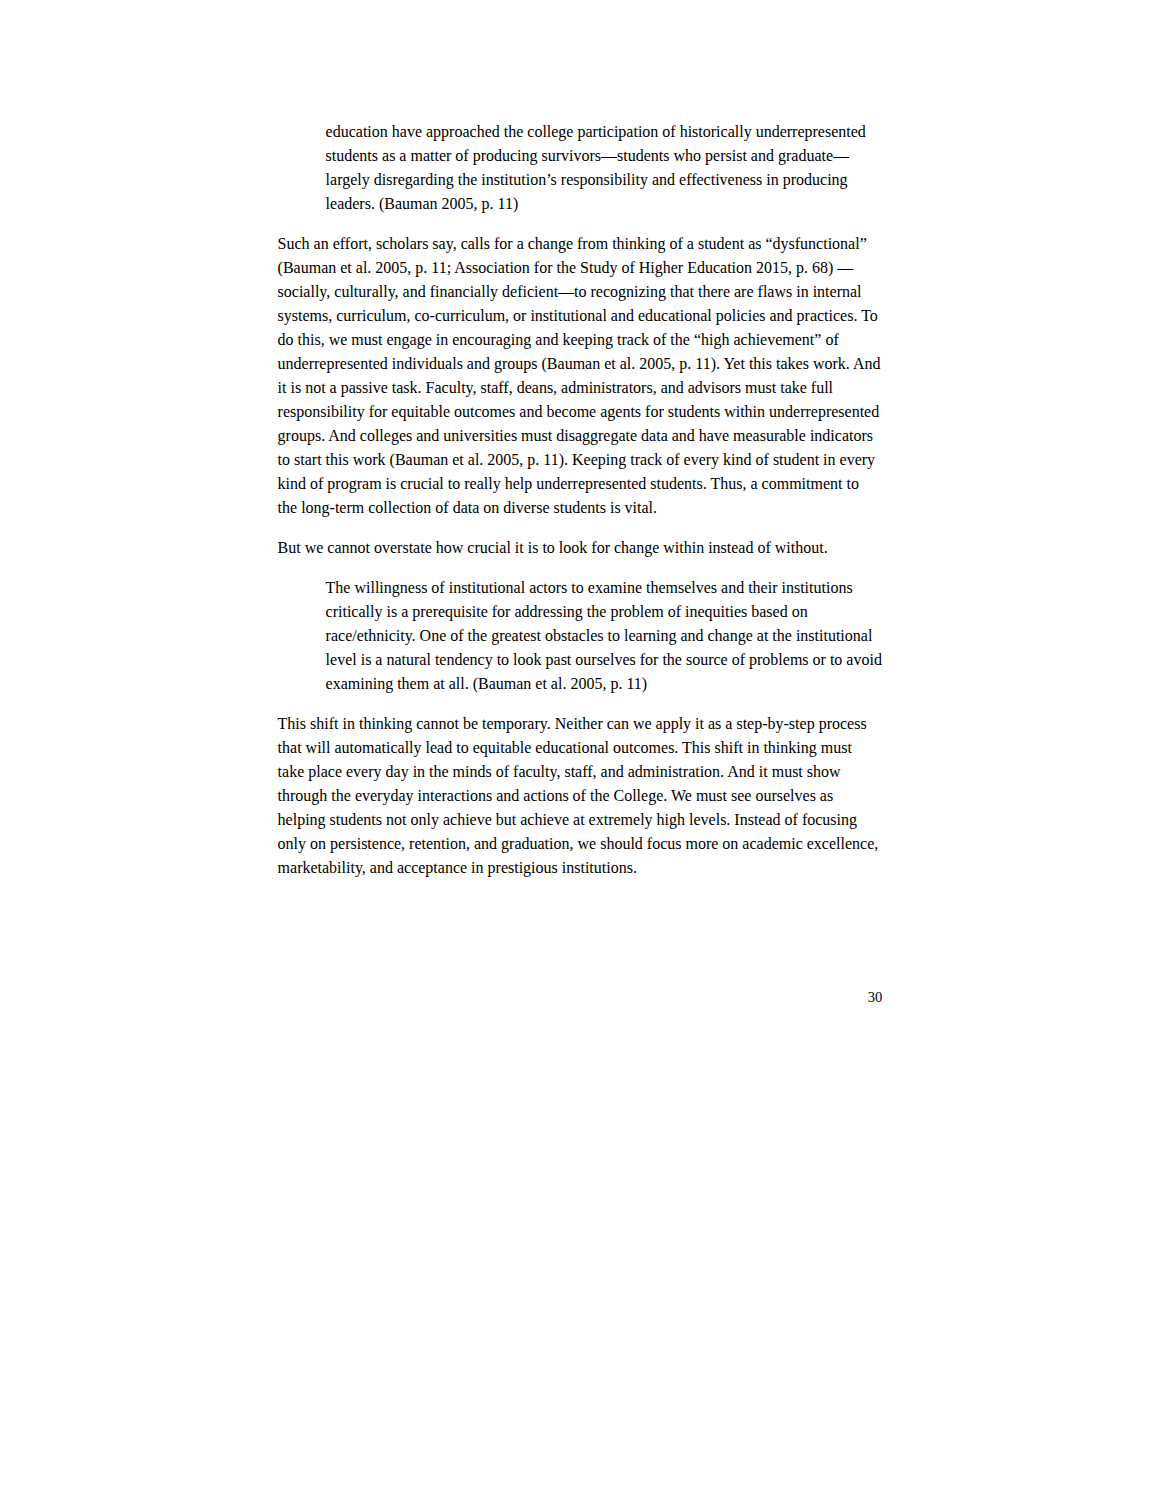education have approached the college participation of historically underrepresented students as a matter of producing survivors—students who persist and graduate—largely disregarding the institution’s responsibility and effectiveness in producing leaders. (Bauman 2005, p. 11)
Such an effort, scholars say, calls for a change from thinking of a student as “dysfunctional” (Bauman et al. 2005, p. 11; Association for the Study of Higher Education 2015, p. 68) —socially, culturally, and financially deficient—to recognizing that there are flaws in internal systems, curriculum, co-curriculum, or institutional and educational policies and practices. To do this, we must engage in encouraging and keeping track of the “high achievement” of underrepresented individuals and groups (Bauman et al. 2005, p. 11). Yet this takes work. And it is not a passive task. Faculty, staff, deans, administrators, and advisors must take full responsibility for equitable outcomes and become agents for students within underrepresented groups. And colleges and universities must disaggregate data and have measurable indicators to start this work (Bauman et al. 2005, p. 11). Keeping track of every kind of student in every kind of program is crucial to really help underrepresented students. Thus, a commitment to the long-term collection of data on diverse students is vital.
But we cannot overstate how crucial it is to look for change within instead of without.
The willingness of institutional actors to examine themselves and their institutions critically is a prerequisite for addressing the problem of inequities based on race/ethnicity. One of the greatest obstacles to learning and change at the institutional level is a natural tendency to look past ourselves for the source of problems or to avoid examining them at all. (Bauman et al. 2005, p. 11)
This shift in thinking cannot be temporary. Neither can we apply it as a step-by-step process that will automatically lead to equitable educational outcomes. This shift in thinking must take place every day in the minds of faculty, staff, and administration. And it must show through the everyday interactions and actions of the College. We must see ourselves as helping students not only achieve but achieve at extremely high levels. Instead of focusing only on persistence, retention, and graduation, we should focus more on academic excellence, marketability, and acceptance in prestigious institutions.
30